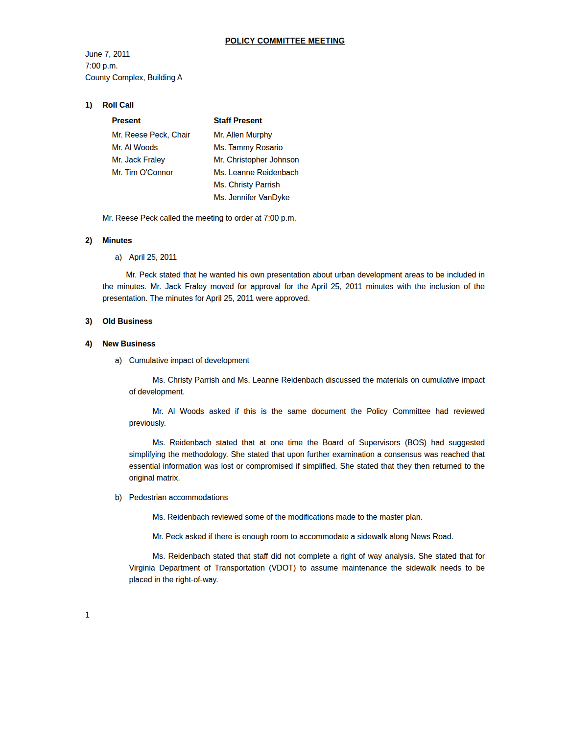POLICY COMMITTEE MEETING
June 7, 2011
7:00 p.m.
County Complex, Building A
Roll Call
| Present | Staff Present |
| --- | --- |
| Mr. Reese Peck, Chair | Mr. Allen Murphy |
| Mr. Al Woods | Ms. Tammy Rosario |
| Mr. Jack Fraley | Mr. Christopher Johnson |
| Mr. Tim O'Connor | Ms. Leanne Reidenbach |
| | Ms. Christy Parrish |
| | Ms. Jennifer VanDyke |
Mr. Reese Peck called the meeting to order at 7:00 p.m.
Minutes
April 25, 2011
Mr. Peck stated that he wanted his own presentation about urban development areas to be included in the minutes. Mr. Jack Fraley moved for approval for the April 25, 2011 minutes with the inclusion of the presentation. The minutes for April 25, 2011 were approved.
Old Business
New Business
Cumulative impact of development
Ms. Christy Parrish and Ms. Leanne Reidenbach discussed the materials on cumulative impact of development.
Mr. Al Woods asked if this is the same document the Policy Committee had reviewed previously.
Ms. Reidenbach stated that at one time the Board of Supervisors (BOS) had suggested simplifying the methodology. She stated that upon further examination a consensus was reached that essential information was lost or compromised if simplified. She stated that they then returned to the original matrix.
Pedestrian accommodations
Ms. Reidenbach reviewed some of the modifications made to the master plan.
Mr. Peck asked if there is enough room to accommodate a sidewalk along News Road.
Ms. Reidenbach stated that staff did not complete a right of way analysis. She stated that for Virginia Department of Transportation (VDOT) to assume maintenance the sidewalk needs to be placed in the right-of-way.
1